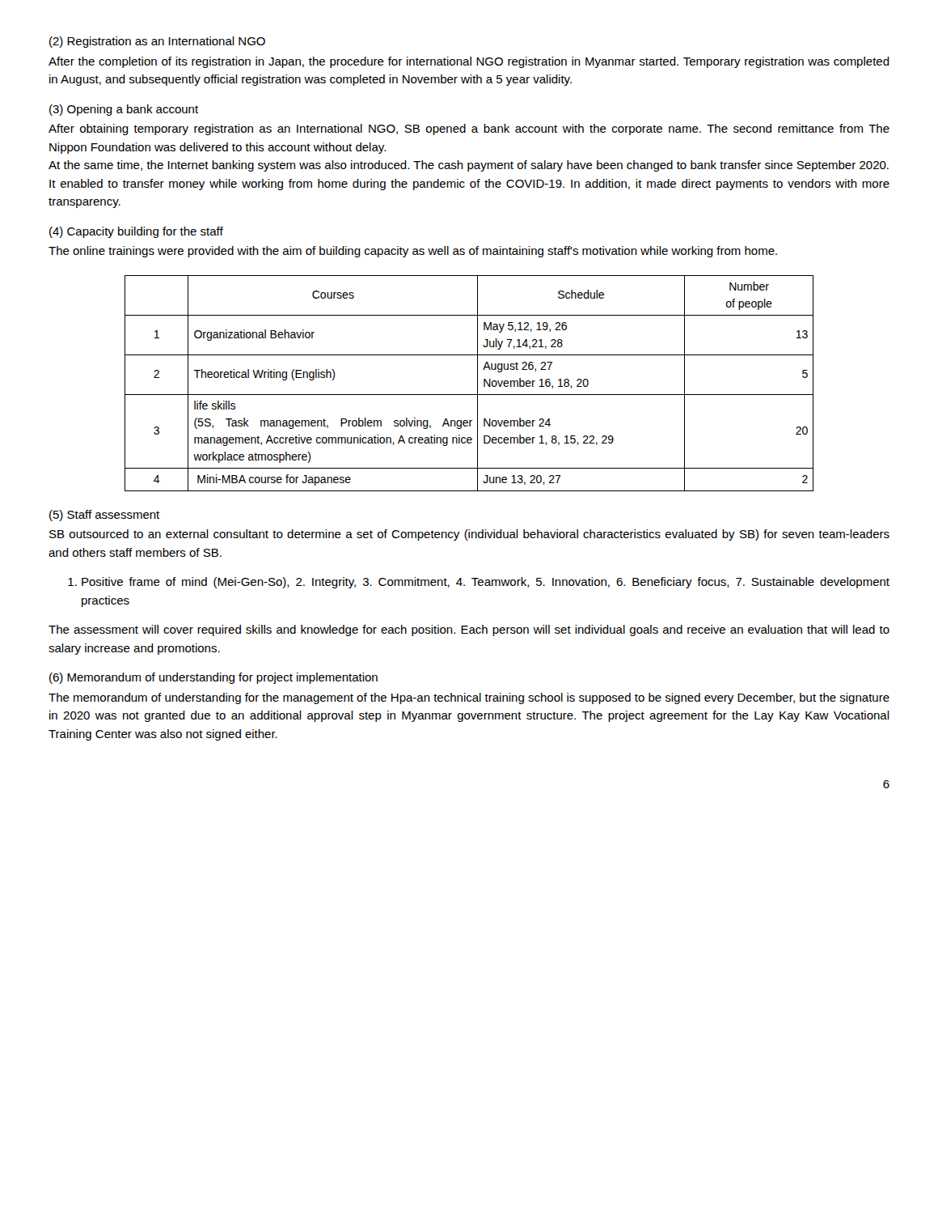(2) Registration as an International NGO
After the completion of its registration in Japan, the procedure for international NGO registration in Myanmar started. Temporary registration was completed in August, and subsequently official registration was completed in November with a 5 year validity.
(3) Opening a bank account
After obtaining temporary registration as an International NGO, SB opened a bank account with the corporate name. The second remittance from The Nippon Foundation was delivered to this account without delay.
At the same time, the Internet banking system was also introduced. The cash payment of salary have been changed to bank transfer since September 2020. It enabled to transfer money while working from home during the pandemic of the COVID-19. In addition, it made direct payments to vendors with more transparency.
(4) Capacity building for the staff
The online trainings were provided with the aim of building capacity as well as of maintaining staff's motivation while working from home.
| | Courses | Schedule | Number of people |
| --- | --- | --- | --- |
| 1 | Organizational Behavior | May 5,12, 19, 26 July 7,14,21, 28 | 13 |
| 2 | Theoretical Writing (English) | August 26, 27 November 16, 18, 20 | 5 |
| 3 | life skills (5S, Task management, Problem solving, Anger management, Accretive communication, A creating nice workplace atmosphere) | November 24 December 1, 8, 15, 22, 29 | 20 |
| 4 | Mini-MBA course for Japanese | June 13, 20, 27 | 2 |
(5) Staff assessment
SB outsourced to an external consultant to determine a set of Competency (individual behavioral characteristics evaluated by SB) for seven team-leaders and others staff members of SB.
Positive frame of mind (Mei-Gen-So), 2. Integrity, 3. Commitment, 4. Teamwork, 5. Innovation, 6. Beneficiary focus, 7. Sustainable development practices
The assessment will cover required skills and knowledge for each position. Each person will set individual goals and receive an evaluation that will lead to salary increase and promotions.
(6) Memorandum of understanding for project implementation
The memorandum of understanding for the management of the Hpa-an technical training school is supposed to be signed every December, but the signature in 2020 was not granted due to an additional approval step in Myanmar government structure. The project agreement for the Lay Kay Kaw Vocational Training Center was also not signed either.
6